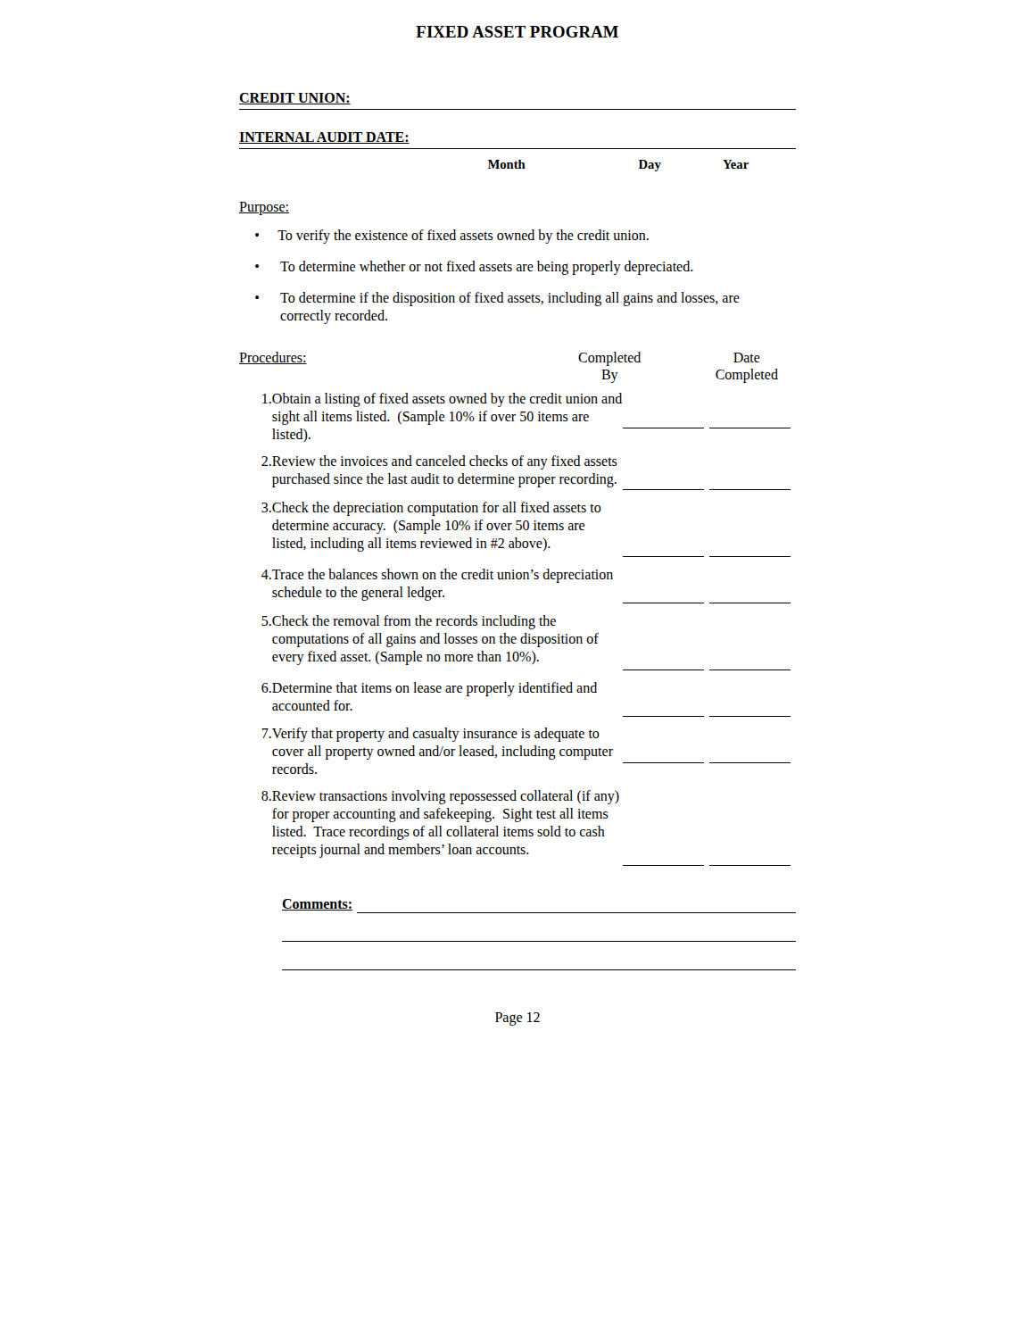FIXED ASSET PROGRAM
CREDIT UNION:
INTERNAL AUDIT DATE:
Month Day Year
Purpose:
To verify the existence of fixed assets owned by the credit union.
To determine whether or not fixed assets are being properly depreciated.
To determine if the disposition of fixed assets, including all gains and losses, are correctly recorded.
Procedures:
Completed
By
Date
Completed
| 1. | Obtain a listing of fixed assets owned by the credit union and sight all items listed. (Sample 10% if over 50 items are listed). | | |
| 2. | Review the invoices and canceled checks of any fixed assets purchased since the last audit to determine proper recording. | | |
| 3. | Check the depreciation computation for all fixed assets to determine accuracy. (Sample 10% if over 50 items are listed, including all items reviewed in #2 above). | | |
| 4. | Trace the balances shown on the credit union’s depreciation schedule to the general ledger. | | |
| 5. | Check the removal from the records including the computations of all gains and losses on the disposition of every fixed asset. (Sample no more than 10%). | | |
| 6. | Determine that items on lease are properly identified and accounted for. | | |
| 7. | Verify that property and casualty insurance is adequate to cover all property owned and/or leased, including computer records. | | |
| 8. | Review transactions involving repossessed collateral (if any) for proper accounting and safekeeping. Sight test all items listed. Trace recordings of all collateral items sold to cash receipts journal and members’ loan accounts. | | |
Comments:
Page 12